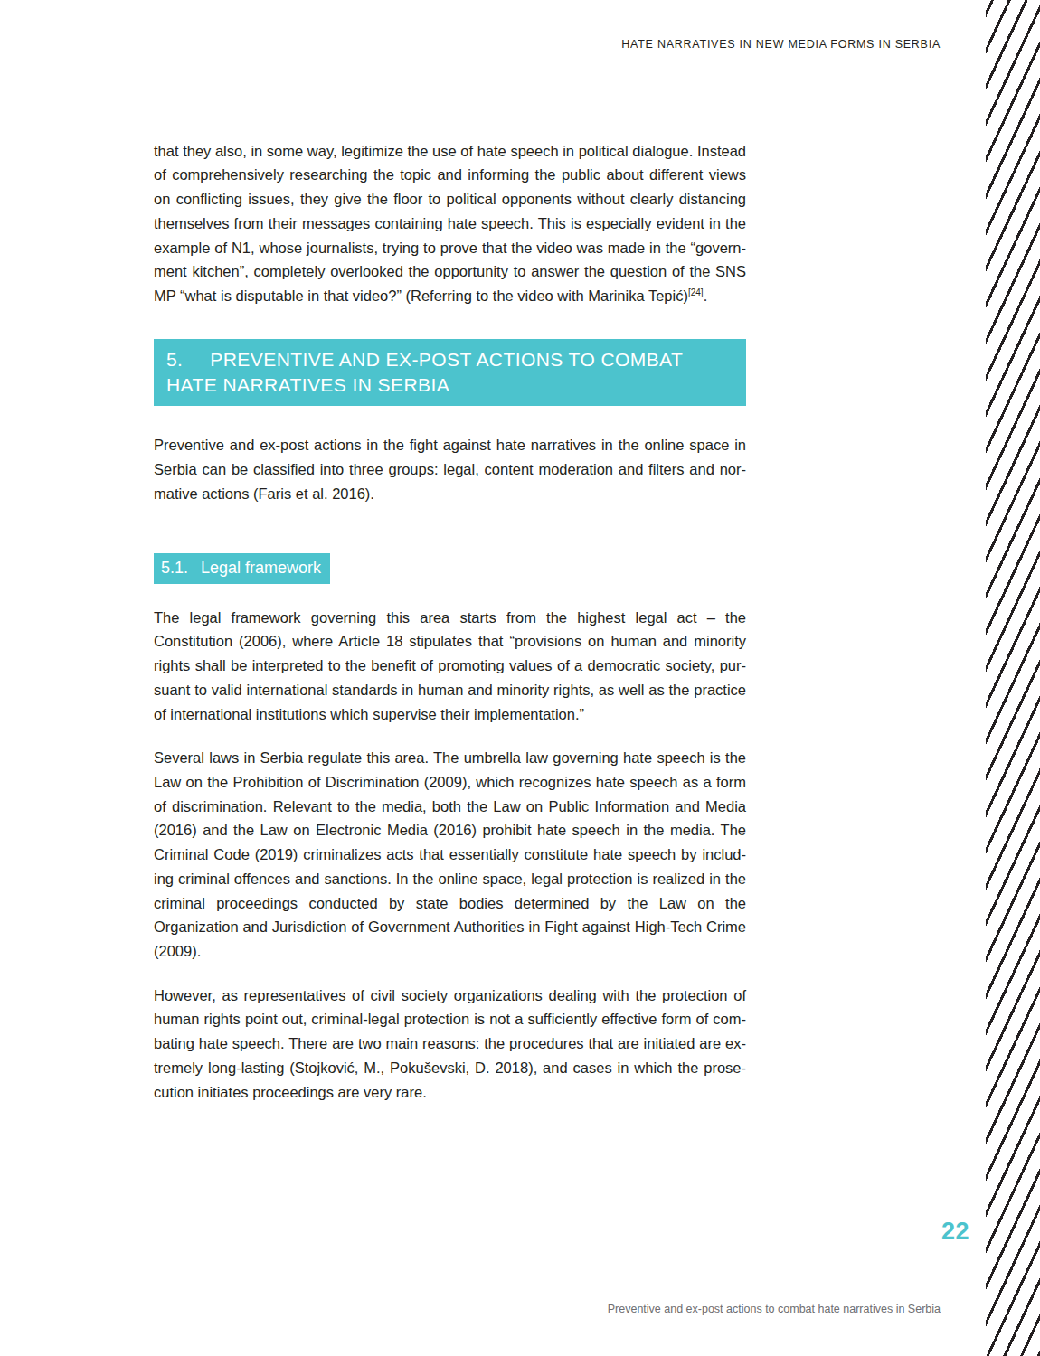HATE NARRATIVES IN NEW MEDIA FORMS IN SERBIA
that they also, in some way, legitimize the use of hate speech in political dialogue. Instead of comprehensively researching the topic and informing the public about different views on conflicting issues, they give the floor to political opponents without clearly distancing themselves from their messages containing hate speech. This is especially evident in the example of N1, whose journalists, trying to prove that the video was made in the “government kitchen”, completely overlooked the opportunity to answer the question of the SNS MP “what is disputable in that video?” (Referring to the video with Marinika Tepić)[24].
5. PREVENTIVE AND EX-POST ACTIONS TO COMBAT HATE NARRATIVES IN SERBIA
Preventive and ex-post actions in the fight against hate narratives in the online space in Serbia can be classified into three groups: legal, content moderation and filters and normative actions (Faris et al. 2016).
5.1. Legal framework
The legal framework governing this area starts from the highest legal act – the Constitution (2006), where Article 18 stipulates that “provisions on human and minority rights shall be interpreted to the benefit of promoting values of a democratic society, pursuant to valid international standards in human and minority rights, as well as the practice of international institutions which supervise their implementation.”
Several laws in Serbia regulate this area. The umbrella law governing hate speech is the Law on the Prohibition of Discrimination (2009), which recognizes hate speech as a form of discrimination. Relevant to the media, both the Law on Public Information and Media (2016) and the Law on Electronic Media (2016) prohibit hate speech in the media. The Criminal Code (2019) criminalizes acts that essentially constitute hate speech by including criminal offences and sanctions. In the online space, legal protection is realized in the criminal proceedings conducted by state bodies determined by the Law on the Organization and Jurisdiction of Government Authorities in Fight against High-Tech Crime (2009).
However, as representatives of civil society organizations dealing with the protection of human rights point out, criminal-legal protection is not a sufficiently effective form of combating hate speech. There are two main reasons: the procedures that are initiated are extremely long-lasting (Stojković, M., Pokuševski, D. 2018), and cases in which the prosecution initiates proceedings are very rare.
22
Preventive and ex-post actions to combat hate narratives in Serbia